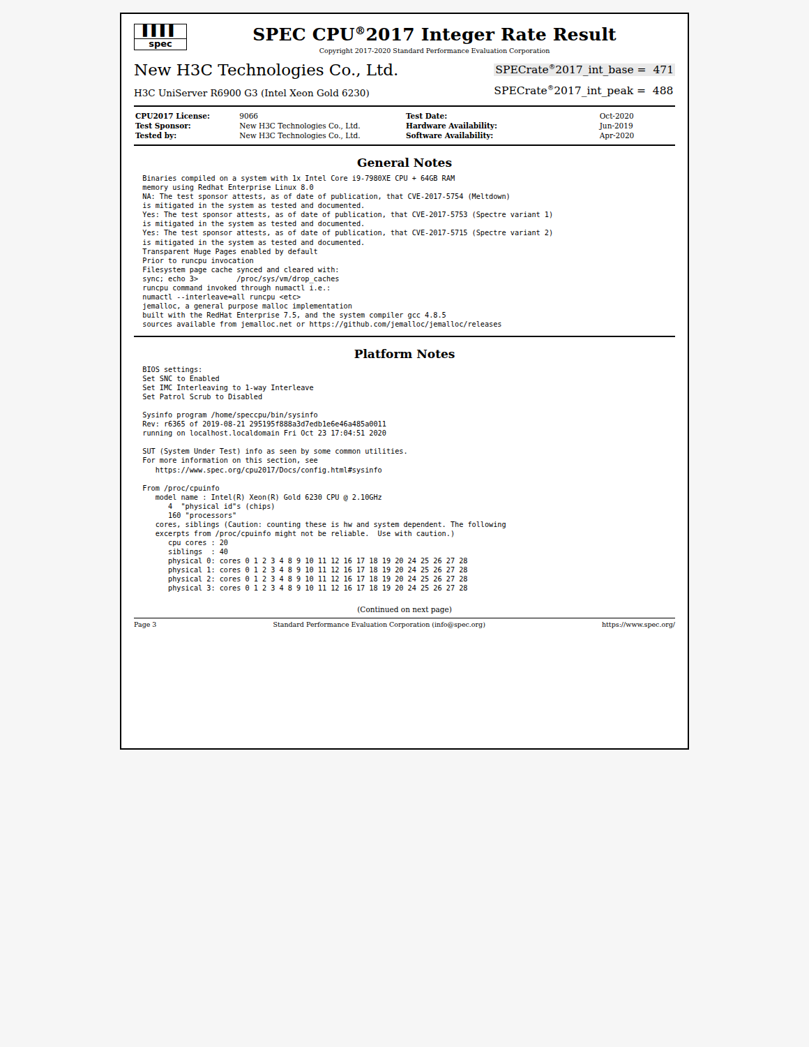▌▌▌▌
spec
SPEC CPU®2017 Integer Rate Result
Copyright 2017-2020 Standard Performance Evaluation Corporation
New H3C Technologies Co., Ltd. H3C UniServer R6900 G3 (Intel Xeon Gold 6230)
SPECrate®2017_int_base = 471
SPECrate®2017_int_peak = 488
| CPU2017 License: | 9066 |
| Test Sponsor: | New H3C Technologies Co., Ltd. |
| Tested by: | New H3C Technologies Co., Ltd. |
| Test Date: | Oct-2020 |
| Hardware Availability: | Jun-2019 |
| Software Availability: | Apr-2020 |
General Notes
  Binaries compiled on a system with 1x Intel Core i9-7980XE CPU + 64GB RAM
  memory using Redhat Enterprise Linux 8.0
  NA: The test sponsor attests, as of date of publication, that CVE-2017-5754 (Meltdown)
  is mitigated in the system as tested and documented.
  Yes: The test sponsor attests, as of date of publication, that CVE-2017-5753 (Spectre variant 1)
  is mitigated in the system as tested and documented.
  Yes: The test sponsor attests, as of date of publication, that CVE-2017-5715 (Spectre variant 2)
  is mitigated in the system as tested and documented.
  Transparent Huge Pages enabled by default
  Prior to runcpu invocation
  Filesystem page cache synced and cleared with:
  sync; echo 3>         /proc/sys/vm/drop_caches
  runcpu command invoked through numactl i.e.:
  numactl --interleave=all runcpu <etc>
  jemalloc, a general purpose malloc implementation
  built with the RedHat Enterprise 7.5, and the system compiler gcc 4.8.5
  sources available from jemalloc.net or https://github.com/jemalloc/jemalloc/releases
Platform Notes
  BIOS settings:
  Set SNC to Enabled
  Set IMC Interleaving to 1-way Interleave
  Set Patrol Scrub to Disabled

  Sysinfo program /home/speccpu/bin/sysinfo
  Rev: r6365 of 2019-08-21 295195f888a3d7edb1e6e46a485a0011
  running on localhost.localdomain Fri Oct 23 17:04:51 2020

  SUT (System Under Test) info as seen by some common utilities.
  For more information on this section, see
     https://www.spec.org/cpu2017/Docs/config.html#sysinfo

  From /proc/cpuinfo
     model name : Intel(R) Xeon(R) Gold 6230 CPU @ 2.10GHz
        4  "physical id"s (chips)
        160 "processors"
     cores, siblings (Caution: counting these is hw and system dependent. The following
     excerpts from /proc/cpuinfo might not be reliable.  Use with caution.)
        cpu cores : 20
        siblings  : 40
        physical 0: cores 0 1 2 3 4 8 9 10 11 12 16 17 18 19 20 24 25 26 27 28
        physical 1: cores 0 1 2 3 4 8 9 10 11 12 16 17 18 19 20 24 25 26 27 28
        physical 2: cores 0 1 2 3 4 8 9 10 11 12 16 17 18 19 20 24 25 26 27 28
        physical 3: cores 0 1 2 3 4 8 9 10 11 12 16 17 18 19 20 24 25 26 27 28
(Continued on next page)
Page 3
Standard Performance Evaluation Corporation (info@spec.org)
https://www.spec.org/